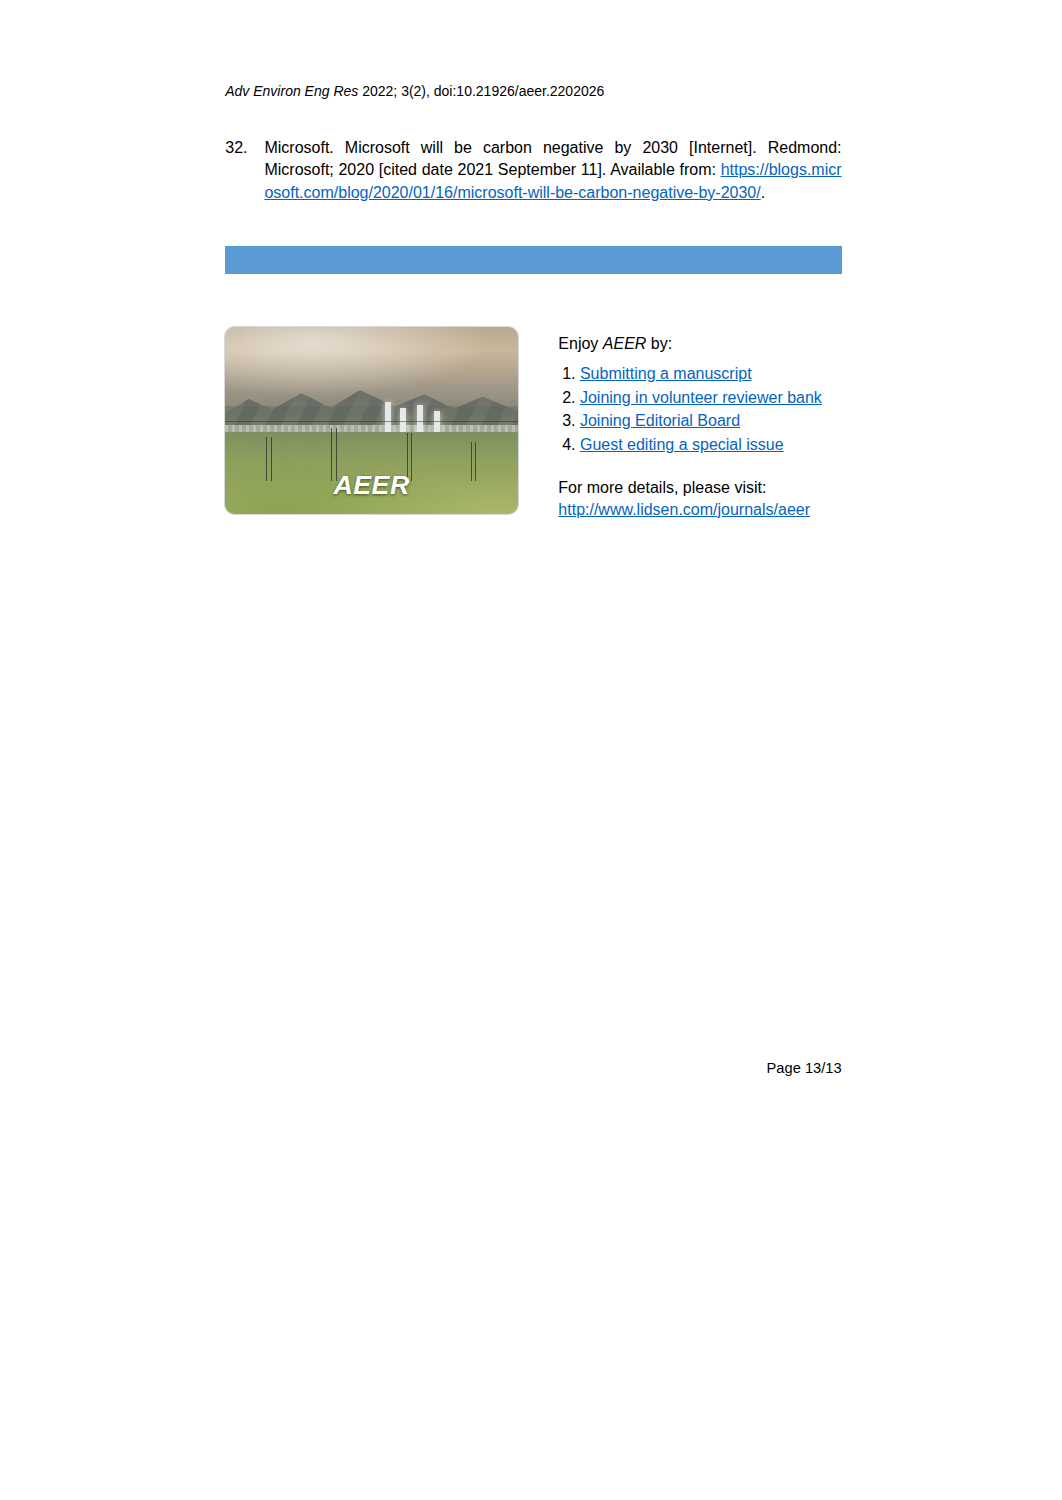Adv Environ Eng Res 2022; 3(2), doi:10.21926/aeer.2202026
32. Microsoft. Microsoft will be carbon negative by 2030 [Internet]. Redmond: Microsoft; 2020 [cited date 2021 September 11]. Available from: https://blogs.microsoft.com/blog/2020/01/16/microsoft-will-be-carbon-negative-by-2030/.
AEER
Enjoy AEER by:
Submitting a manuscript
Joining in volunteer reviewer bank
Joining Editorial Board
Guest editing a special issue
For more details, please visit:
http://www.lidsen.com/journals/aeer
Page 13/13